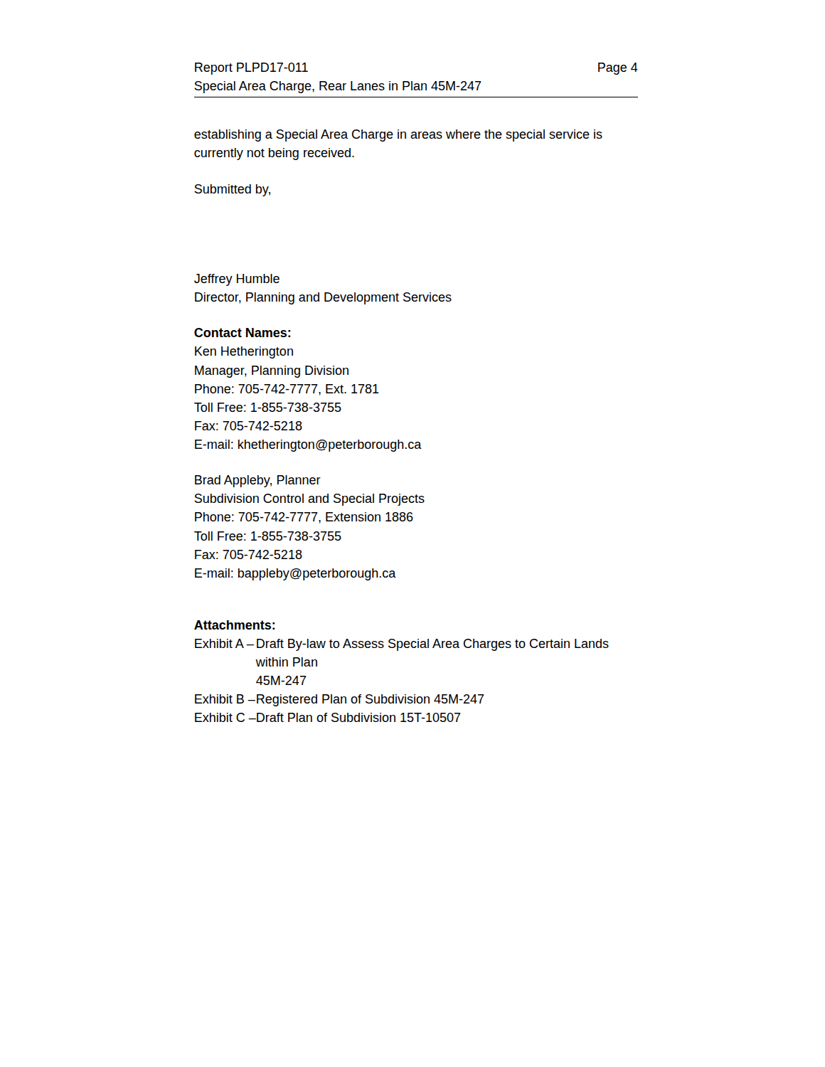Report PLPD17-011
Special Area Charge, Rear Lanes in Plan 45M-247
Page 4
establishing a Special Area Charge in areas where the special service is currently not being received.
Submitted by,
Jeffrey Humble
Director, Planning and Development Services
Contact Names:
Ken Hetherington
Manager, Planning Division
Phone: 705-742-7777, Ext. 1781
Toll Free: 1-855-738-3755
Fax: 705-742-5218
E-mail: khetherington@peterborough.ca
Brad Appleby, Planner
Subdivision Control and Special Projects
Phone: 705-742-7777, Extension 1886
Toll Free: 1-855-738-3755
Fax: 705-742-5218
E-mail: bappleby@peterborough.ca
Attachments:
| Exhibit A – | Draft By-law to Assess Special Area Charges to Certain Lands within Plan 45M-247 |
| Exhibit B – | Registered Plan of Subdivision 45M-247 |
| Exhibit C – | Draft Plan of Subdivision 15T-10507 |